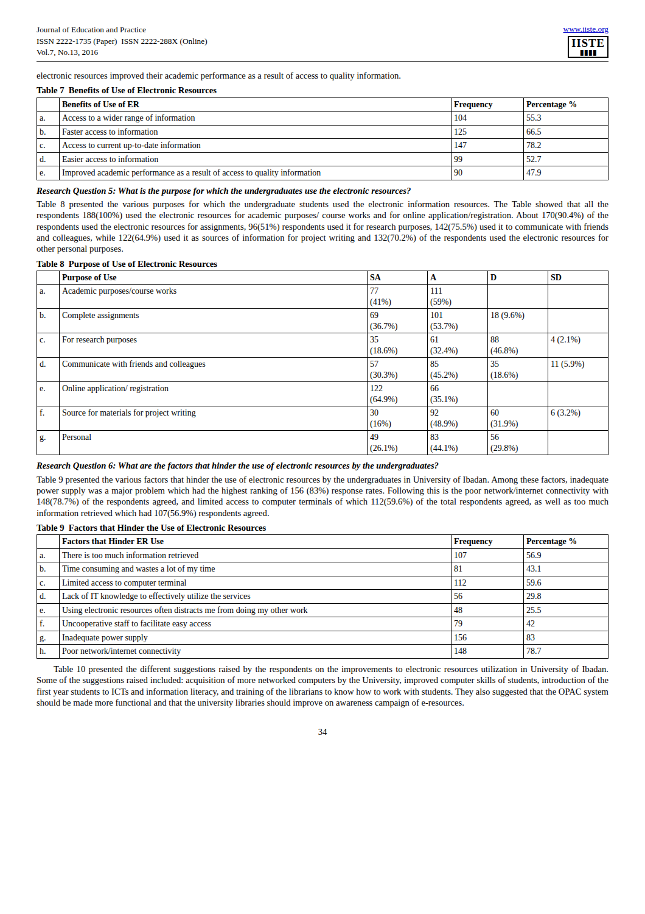Journal of Education and Practice
ISSN 2222-1735 (Paper) ISSN 2222-288X (Online)
Vol.7, No.13, 2016
www.iiste.org IISTE▮▮▮▮
electronic resources improved their academic performance as a result of access to quality information.
Table 7 Benefits of Use of Electronic Resources
| | Benefits of Use of ER | Frequency | Percentage % |
| --- | --- | --- | --- |
| a. | Access to a wider range of information | 104 | 55.3 |
| b. | Faster access to information | 125 | 66.5 |
| c. | Access to current up-to-date information | 147 | 78.2 |
| d. | Easier access to information | 99 | 52.7 |
| e. | Improved academic performance as a result of access to quality information | 90 | 47.9 |
Research Question 5: What is the purpose for which the undergraduates use the electronic resources?
Table 8 presented the various purposes for which the undergraduate students used the electronic information resources. The Table showed that all the respondents 188(100%) used the electronic resources for academic purposes/ course works and for online application/registration. About 170(90.4%) of the respondents used the electronic resources for assignments, 96(51%) respondents used it for research purposes, 142(75.5%) used it to communicate with friends and colleagues, while 122(64.9%) used it as sources of information for project writing and 132(70.2%) of the respondents used the electronic resources for other personal purposes.
Table 8 Purpose of Use of Electronic Resources
| | Purpose of Use | SA | A | D | SD |
| --- | --- | --- | --- | --- | --- |
| a. | Academic purposes/course works | 77 (41%) | 111 (59%) | | |
| b. | Complete assignments | 69 (36.7%) | 101 (53.7%) | 18 (9.6%) | |
| c. | For research purposes | 35 (18.6%) | 61 (32.4%) | 88 (46.8%) | 4 (2.1%) |
| d. | Communicate with friends and colleagues | 57 (30.3%) | 85 (45.2%) | 35 (18.6%) | 11 (5.9%) |
| e. | Online application/ registration | 122 (64.9%) | 66 (35.1%) | | |
| f. | Source for materials for project writing | 30 (16%) | 92 (48.9%) | 60 (31.9%) | 6 (3.2%) |
| g. | Personal | 49 (26.1%) | 83 (44.1%) | 56 (29.8%) | |
Research Question 6: What are the factors that hinder the use of electronic resources by the undergraduates?
Table 9 presented the various factors that hinder the use of electronic resources by the undergraduates in University of Ibadan. Among these factors, inadequate power supply was a major problem which had the highest ranking of 156 (83%) response rates. Following this is the poor network/internet connectivity with 148(78.7%) of the respondents agreed, and limited access to computer terminals of which 112(59.6%) of the total respondents agreed, as well as too much information retrieved which had 107(56.9%) respondents agreed.
Table 9 Factors that Hinder the Use of Electronic Resources
| | Factors that Hinder ER Use | Frequency | Percentage % |
| --- | --- | --- | --- |
| a. | There is too much information retrieved | 107 | 56.9 |
| b. | Time consuming and wastes a lot of my time | 81 | 43.1 |
| c. | Limited access to computer terminal | 112 | 59.6 |
| d. | Lack of IT knowledge to effectively utilize the services | 56 | 29.8 |
| e. | Using electronic resources often distracts me from doing my other work | 48 | 25.5 |
| f. | Uncooperative staff to facilitate easy access | 79 | 42 |
| g. | Inadequate power supply | 156 | 83 |
| h. | Poor network/internet connectivity | 148 | 78.7 |
Table 10 presented the different suggestions raised by the respondents on the improvements to electronic resources utilization in University of Ibadan. Some of the suggestions raised included: acquisition of more networked computers by the University, improved computer skills of students, introduction of the first year students to ICTs and information literacy, and training of the librarians to know how to work with students. They also suggested that the OPAC system should be made more functional and that the university libraries should improve on awareness campaign of e-resources.
34